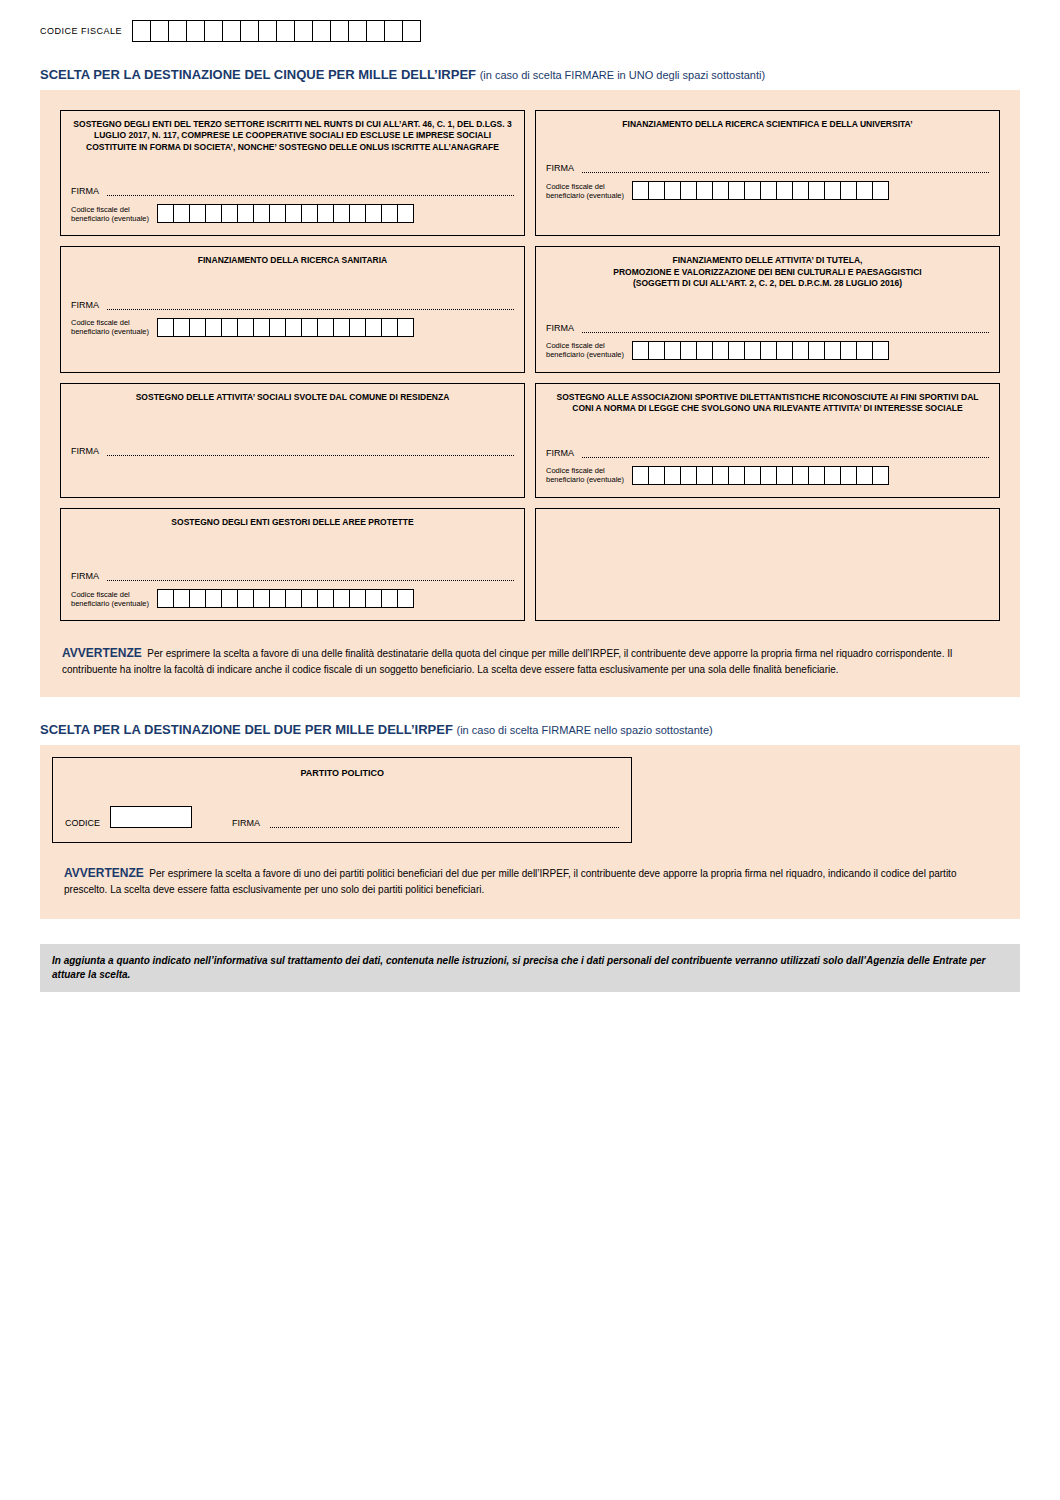CODICE FISCALE
SCELTA PER LA DESTINAZIONE DEL CINQUE PER MILLE DELL’IRPEF (in caso di scelta FIRMARE in UNO degli spazi sottostanti)
| SOSTEGNO DEGLI ENTI DEL TERZO SETTORE ISCRITTI NEL RUNTS DI CUI ALL’ART. 46, C. 1, DEL D.LGS. 3 LUGLIO 2017, N. 117, COMPRESE LE COOPERATIVE SOCIALI ED ESCLUSE LE IMPRESE SOCIALI COSTITUITE IN FORMA DI SOCIETA’, NONCHE’ SOSTEGNO DELLE ONLUS ISCRITTE ALL’ANAGRAFE FIRMA Codice fiscale del beneficiario (eventuale) | FINANZIAMENTO DELLA RICERCA SCIENTIFICA E DELLA UNIVERSITA’ FIRMA Codice fiscale del beneficiario (eventuale) |
| FINANZIAMENTO DELLA RICERCA SANITARIA FIRMA Codice fiscale del beneficiario (eventuale) | FINANZIAMENTO DELLE ATTIVITA’ DI TUTELA, PROMOZIONE E VALORIZZAZIONE DEI BENI CULTURALI E PAESAGGISTICI (SOGGETTI DI CUI ALL’ART. 2, C. 2, DEL D.P.C.M. 28 LUGLIO 2016) FIRMA Codice fiscale del beneficiario (eventuale) |
| SOSTEGNO DELLE ATTIVITA’ SOCIALI SVOLTE DAL COMUNE DI RESIDENZA FIRMA | SOSTEGNO ALLE ASSOCIAZIONI SPORTIVE DILETTANTISTICHE RICONOSCIUTE AI FINI SPORTIVI DAL CONI A NORMA DI LEGGE CHE SVOLGONO UNA RILEVANTE ATTIVITA’ DI INTERESSE SOCIALE FIRMA Codice fiscale del beneficiario (eventuale) |
| SOSTEGNO DEGLI ENTI GESTORI DELLE AREE PROTETTE FIRMA Codice fiscale del beneficiario (eventuale) | |
AVVERTENZE Per esprimere la scelta a favore di una delle finalità destinatarie della quota del cinque per mille dell’IRPEF, il contribuente deve apporre la propria firma nel riquadro corrispondente. Il contribuente ha inoltre la facoltà di indicare anche il codice fiscale di un soggetto beneficiario. La scelta deve essere fatta esclusivamente per una sola delle finalità beneficiarie.
SCELTA PER LA DESTINAZIONE DEL DUE PER MILLE DELL’IRPEF (in caso di scelta FIRMARE nello spazio sottostante)
PARTITO POLITICO
CODICE
FIRMA
AVVERTENZE Per esprimere la scelta a favore di uno dei partiti politici beneficiari del due per mille dell’IRPEF, il contribuente deve apporre la propria firma nel riquadro, indicando il codice del partito prescelto. La scelta deve essere fatta esclusivamente per uno solo dei partiti politici beneficiari.
In aggiunta a quanto indicato nell’informativa sul trattamento dei dati, contenuta nelle istruzioni, si precisa che i dati personali del contribuente verranno utilizzati solo dall’Agenzia delle Entrate per attuare la scelta.